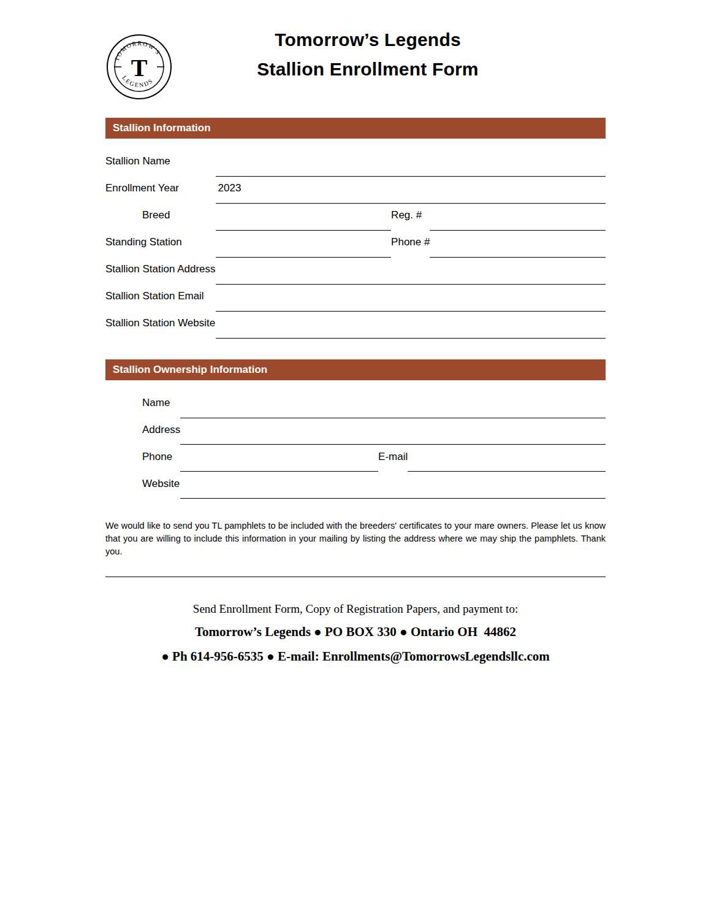TOMORROW'S LEGENDS T
Tomorrow’s Legends
Stallion Enrollment Form
Stallion Information
| Stallion Name | |
| Enrollment Year | 2023 |
| Breed | | Reg. # | |
| Standing Station | | Phone # | |
| Stallion Station Address | |
| Stallion Station Email | |
| Stallion Station Website | |
Stallion Ownership Information
| Name | |
| Address | |
| Phone | | E-mail | |
| Website | |
We would like to send you TL pamphlets to be included with the breeders' certificates to your mare owners. Please let us know that you are willing to include this information in your mailing by listing the address where we may ship the pamphlets. Thank you.
Send Enrollment Form, Copy of Registration Papers, and payment to:
Tomorrow’s Legends ● PO BOX 330 ● Ontario OH 44862
● Ph 614-956-6535 ● E-mail: Enrollments@TomorrowsLegendsllc.com